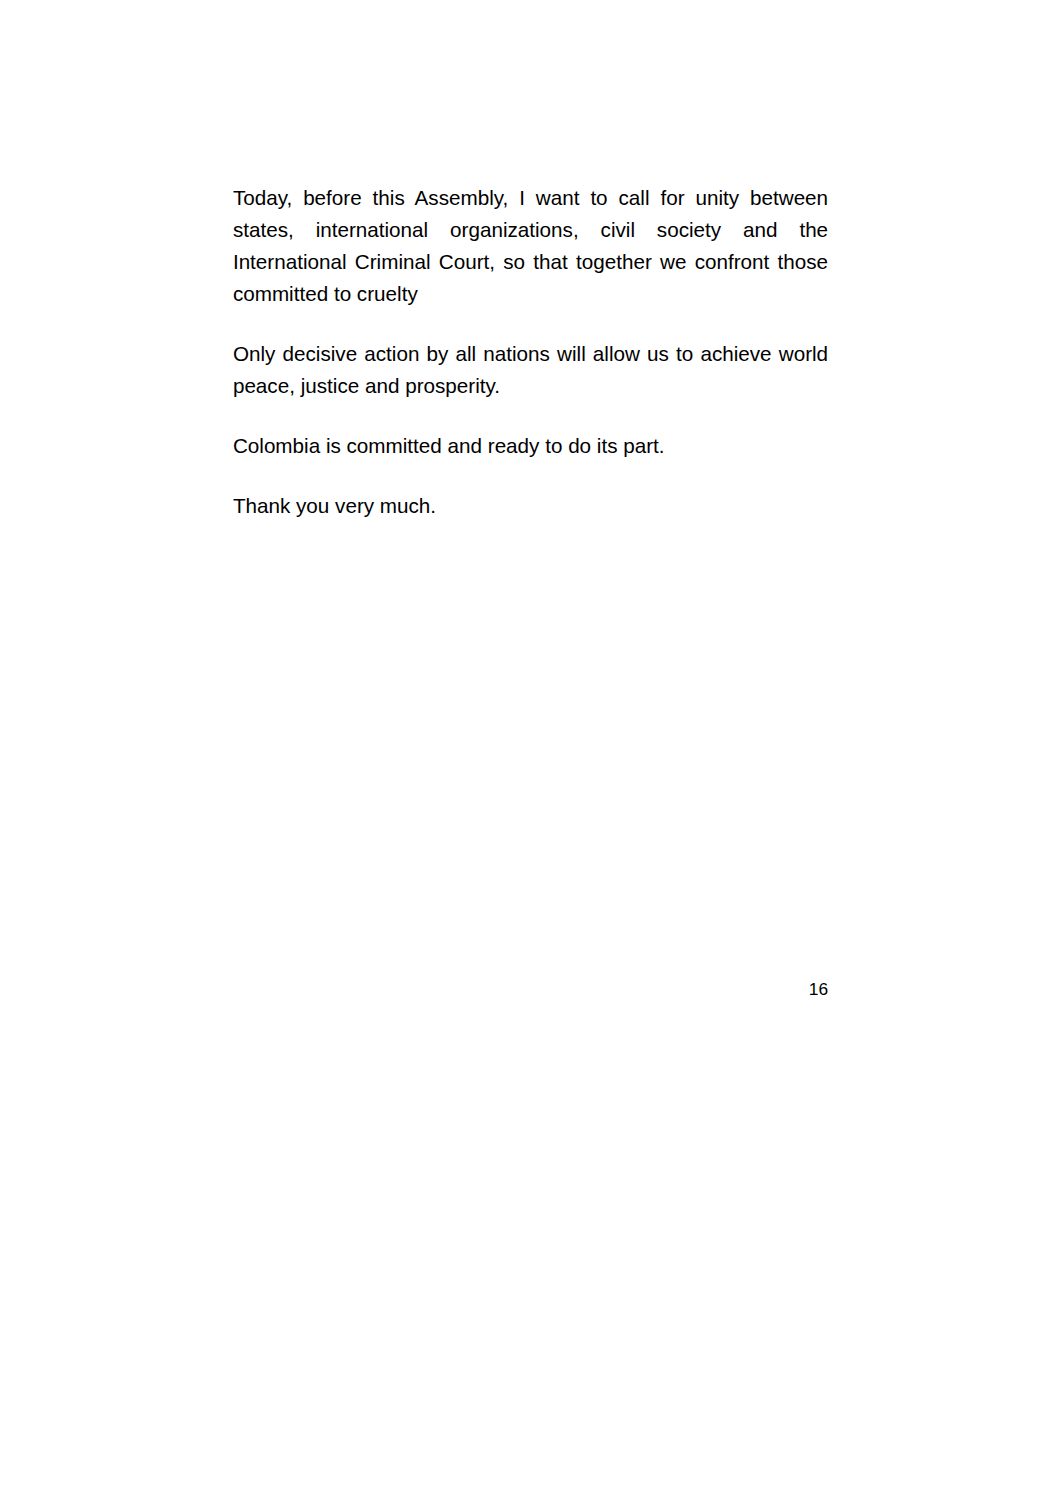Today, before this Assembly, I want to call for unity between states, international organizations, civil society and the International Criminal Court, so that together we confront those committed to cruelty
Only decisive action by all nations will allow us to achieve world peace, justice and prosperity.
Colombia is committed and ready to do its part.
Thank you very much.
16